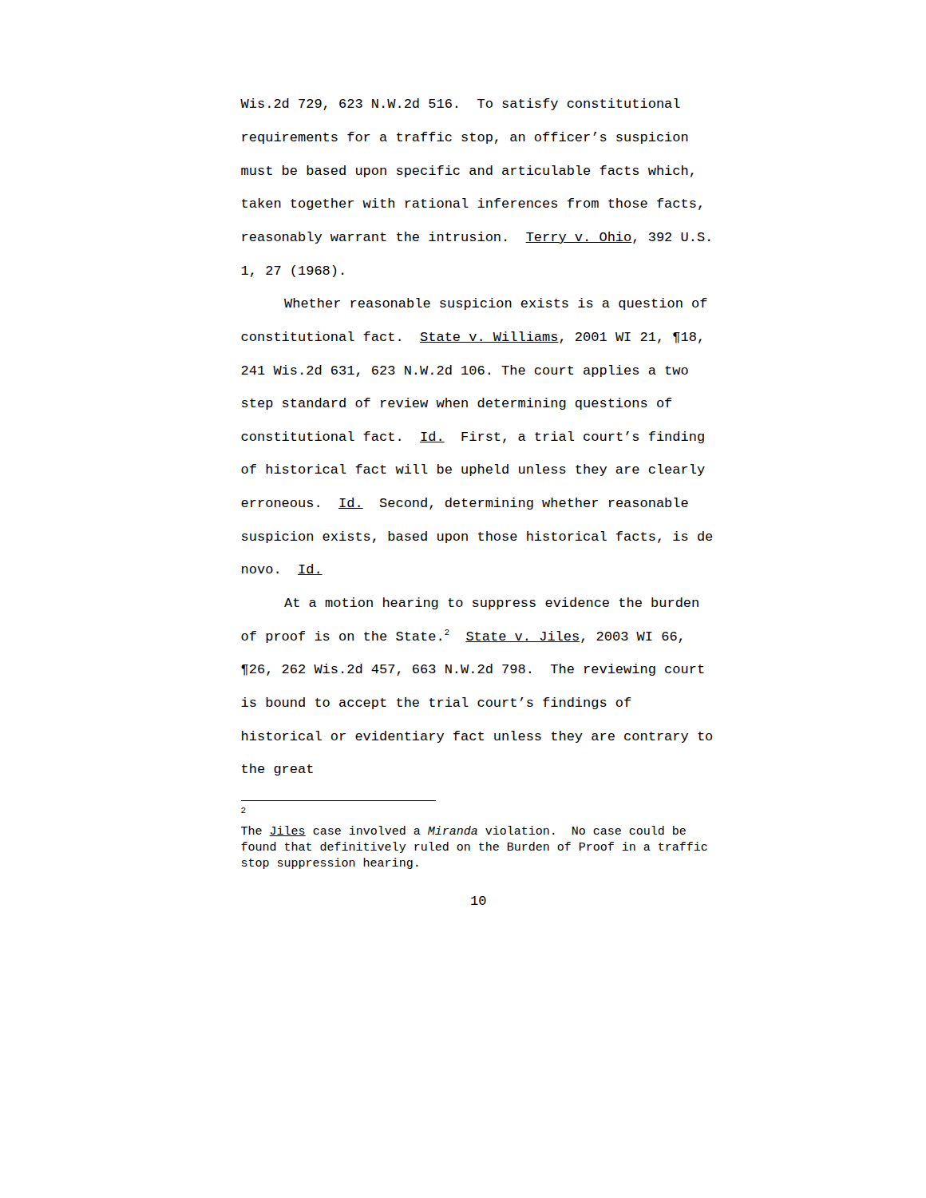Wis.2d 729, 623 N.W.2d 516. To satisfy constitutional requirements for a traffic stop, an officer’s suspicion must be based upon specific and articulable facts which, taken together with rational inferences from those facts, reasonably warrant the intrusion. Terry v. Ohio, 392 U.S. 1, 27 (1968).
Whether reasonable suspicion exists is a question of constitutional fact. State v. Williams, 2001 WI 21, ¶18, 241 Wis.2d 631, 623 N.W.2d 106. The court applies a two step standard of review when determining questions of constitutional fact. Id. First, a trial court’s finding of historical fact will be upheld unless they are clearly erroneous. Id. Second, determining whether reasonable suspicion exists, based upon those historical facts, is de novo. Id.
At a motion hearing to suppress evidence the burden of proof is on the State.2 State v. Jiles, 2003 WI 66, ¶26, 262 Wis.2d 457, 663 N.W.2d 798. The reviewing court is bound to accept the trial court’s findings of historical or evidentiary fact unless they are contrary to the great
2
The Jiles case involved a Miranda violation. No case could be found that definitively ruled on the Burden of Proof in a traffic stop suppression hearing.
10